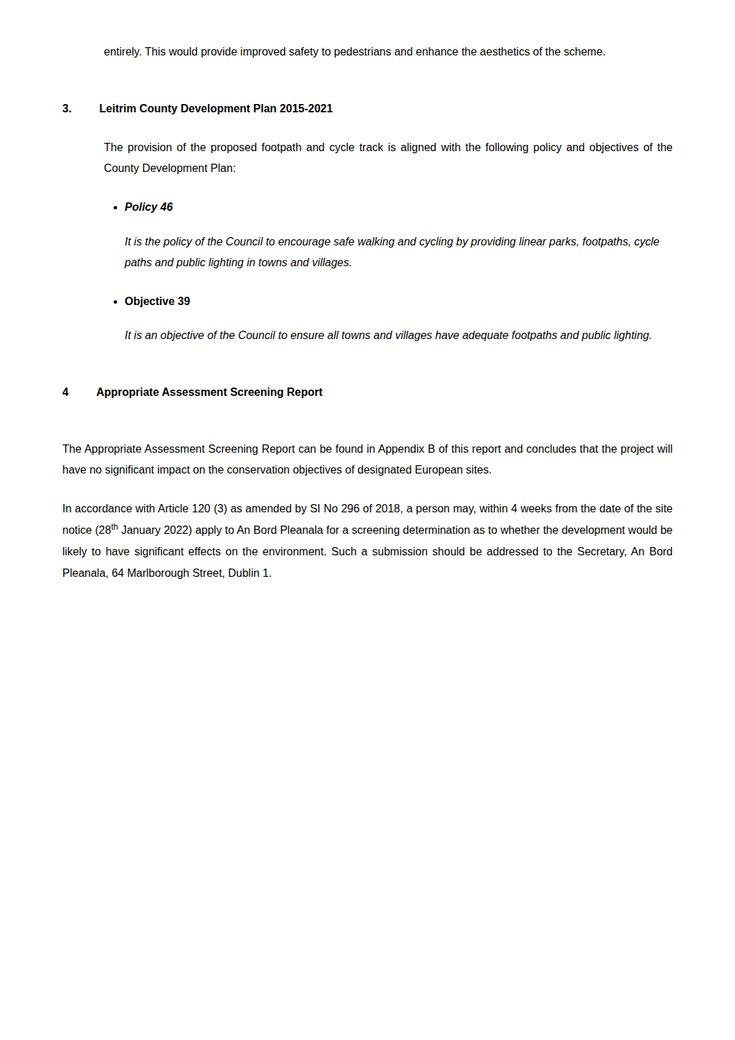entirely. This would provide improved safety to pedestrians and enhance the aesthetics of the scheme.
3. Leitrim County Development Plan 2015-2021
The provision of the proposed footpath and cycle track is aligned with the following policy and objectives of the County Development Plan:
Policy 46
It is the policy of the Council to encourage safe walking and cycling by providing linear parks, footpaths, cycle paths and public lighting in towns and villages.
Objective 39
It is an objective of the Council to ensure all towns and villages have adequate footpaths and public lighting.
4 Appropriate Assessment Screening Report
The Appropriate Assessment Screening Report can be found in Appendix B of this report and concludes that the project will have no significant impact on the conservation objectives of designated European sites.
In accordance with Article 120 (3) as amended by SI No 296 of 2018, a person may, within 4 weeks from the date of the site notice (28th January 2022) apply to An Bord Pleanala for a screening determination as to whether the development would be likely to have significant effects on the environment. Such a submission should be addressed to the Secretary, An Bord Pleanala, 64 Marlborough Street, Dublin 1.